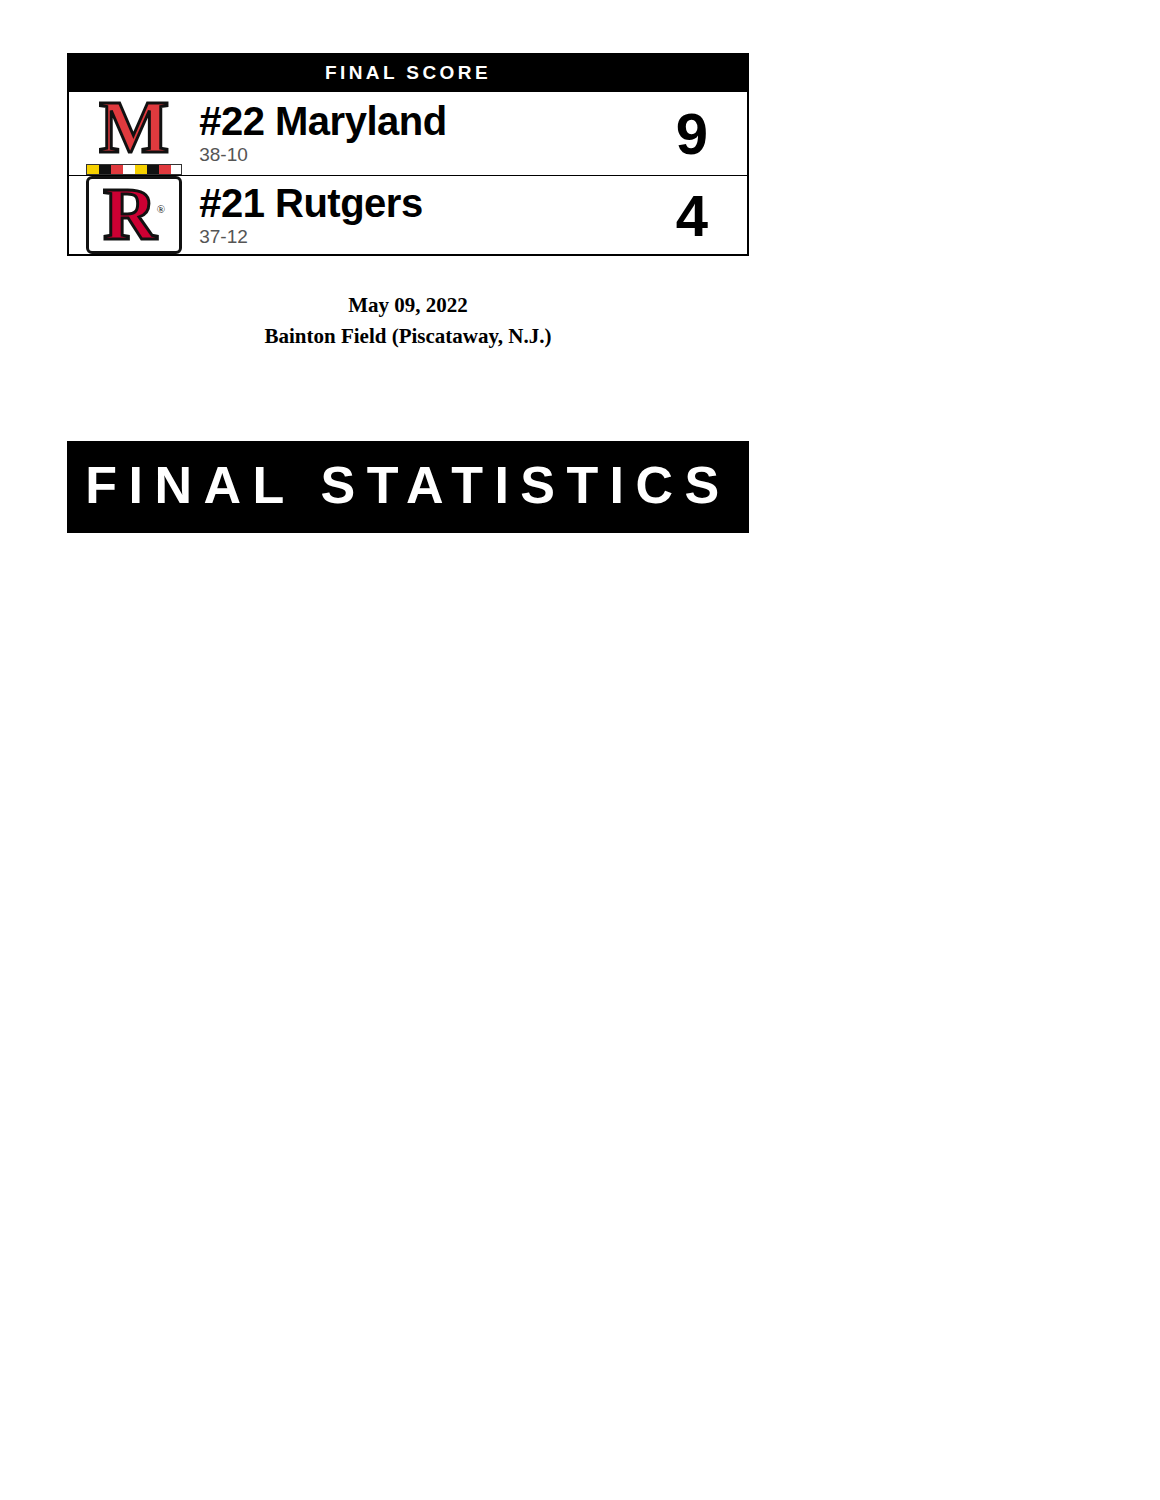FINAL SCORE
| M | #22 Maryland 38-10 | 9 |
| R ® | #21 Rutgers 37-12 | 4 |
May 09, 2022
Bainton Field (Piscataway, N.J.)
FINAL STATISTICS